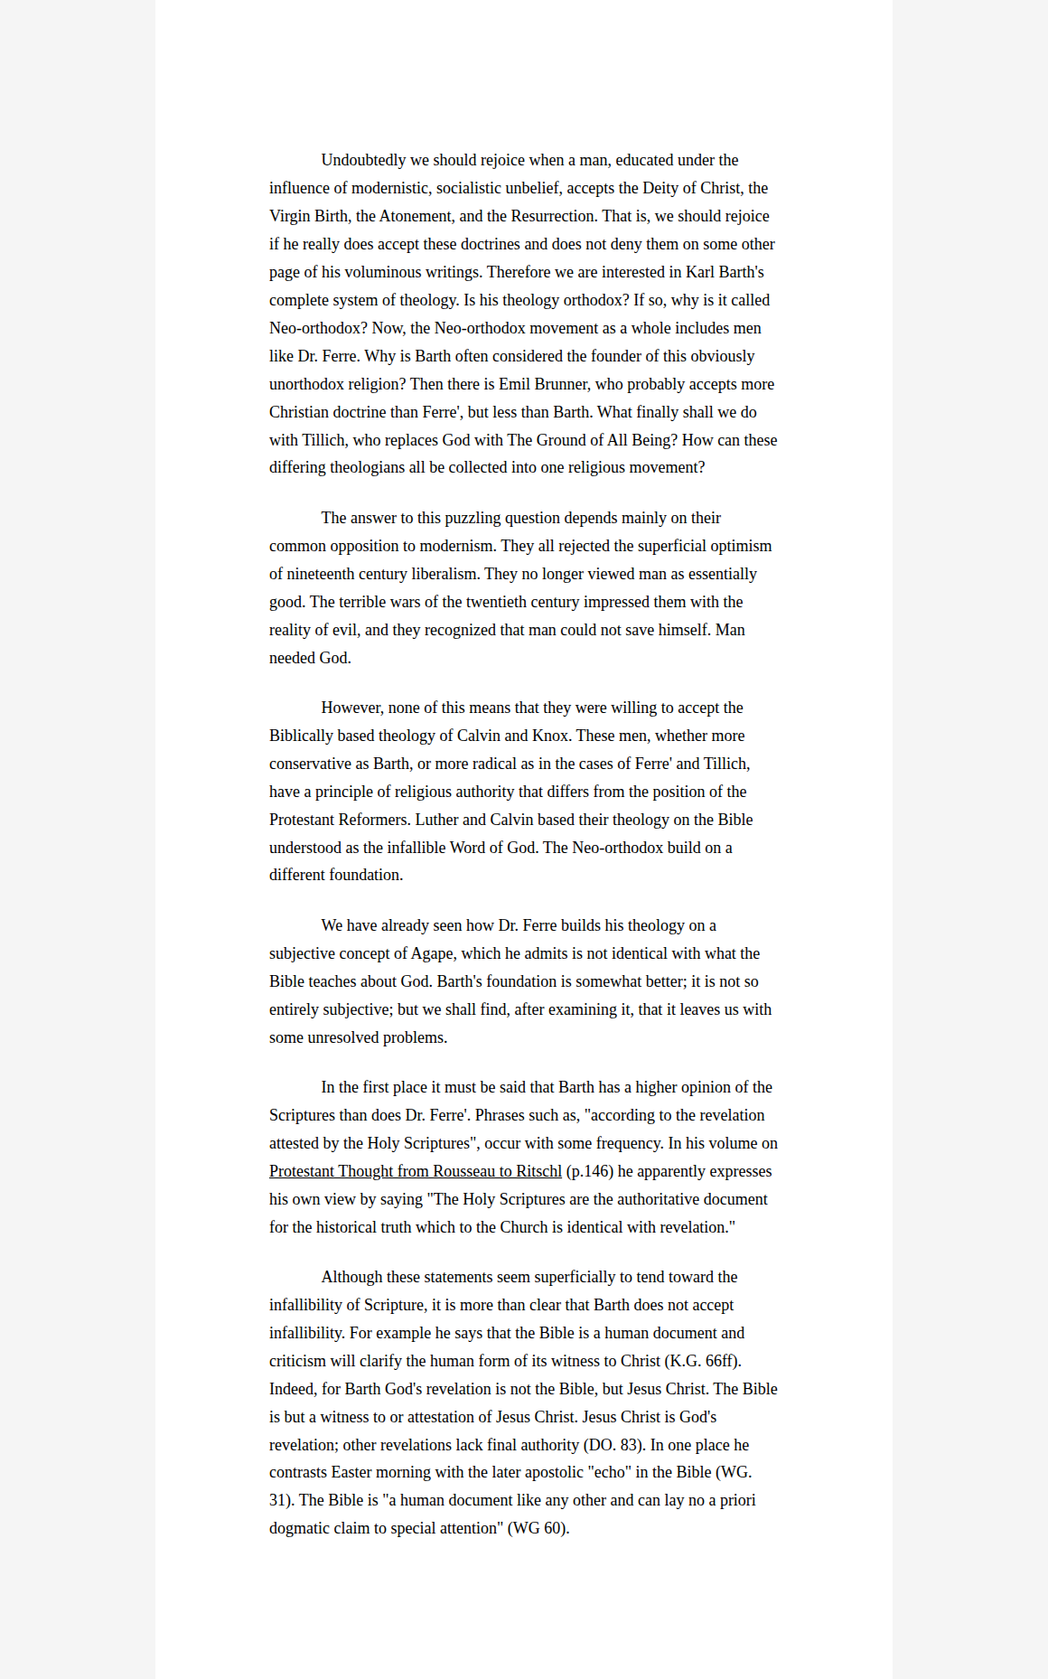Undoubtedly we should rejoice when a man, educated under the influence of modernistic, socialistic unbelief, accepts the Deity of Christ, the Virgin Birth, the Atonement, and the Resurrection. That is, we should rejoice if he really does accept these doctrines and does not deny them on some other page of his voluminous writings. Therefore we are interested in Karl Barth's complete system of theology. Is his theology orthodox? If so, why is it called Neo-orthodox? Now, the Neo-orthodox movement as a whole includes men like Dr. Ferre. Why is Barth often considered the founder of this obviously unorthodox religion? Then there is Emil Brunner, who probably accepts more Christian doctrine than Ferre', but less than Barth. What finally shall we do with Tillich, who replaces God with The Ground of All Being? How can these differing theologians all be collected into one religious movement?
The answer to this puzzling question depends mainly on their common opposition to modernism. They all rejected the superficial optimism of nineteenth century liberalism. They no longer viewed man as essentially good. The terrible wars of the twentieth century impressed them with the reality of evil, and they recognized that man could not save himself. Man needed God.
However, none of this means that they were willing to accept the Biblically based theology of Calvin and Knox. These men, whether more conservative as Barth, or more radical as in the cases of Ferre' and Tillich, have a principle of religious authority that differs from the position of the Protestant Reformers. Luther and Calvin based their theology on the Bible understood as the infallible Word of God. The Neo-orthodox build on a different foundation.
We have already seen how Dr. Ferre builds his theology on a subjective concept of Agape, which he admits is not identical with what the Bible teaches about God. Barth's foundation is somewhat better; it is not so entirely subjective; but we shall find, after examining it, that it leaves us with some unresolved problems.
In the first place it must be said that Barth has a higher opinion of the Scriptures than does Dr. Ferre'. Phrases such as, "according to the revelation attested by the Holy Scriptures", occur with some frequency. In his volume on Protestant Thought from Rousseau to Ritschl (p.146) he apparently expresses his own view by saying "The Holy Scriptures are the authoritative document for the historical truth which to the Church is identical with revelation."
Although these statements seem superficially to tend toward the infallibility of Scripture, it is more than clear that Barth does not accept infallibility. For example he says that the Bible is a human document and criticism will clarify the human form of its witness to Christ (K.G. 66ff). Indeed, for Barth God's revelation is not the Bible, but Jesus Christ. The Bible is but a witness to or attestation of Jesus Christ. Jesus Christ is God's revelation; other revelations lack final authority (DO. 83). In one place he contrasts Easter morning with the later apostolic "echo" in the Bible (WG. 31). The Bible is "a human document like any other and can lay no a priori dogmatic claim to special attention" (WG 60).